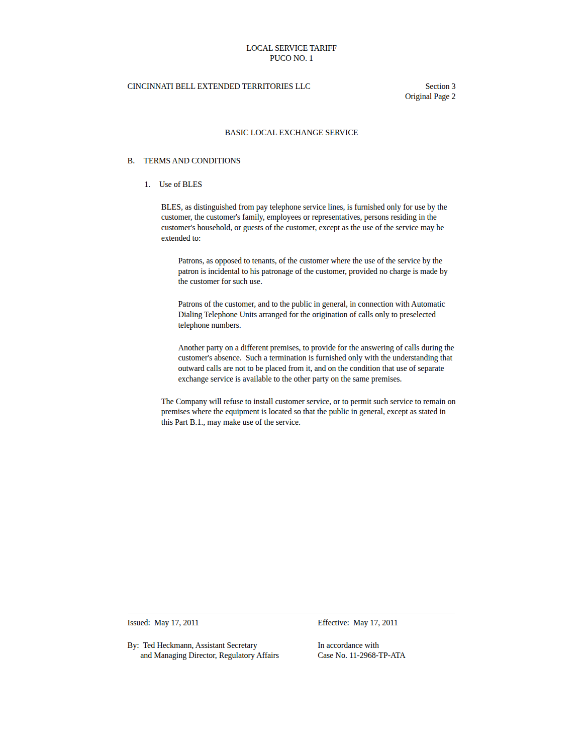LOCAL SERVICE TARIFF
PUCO NO. 1
CINCINNATI BELL EXTENDED TERRITORIES LLC
Section 3
Original Page 2
BASIC LOCAL EXCHANGE SERVICE
B. TERMS AND CONDITIONS
1. Use of BLES
BLES, as distinguished from pay telephone service lines, is furnished only for use by the customer, the customer's family, employees or representatives, persons residing in the customer's household, or guests of the customer, except as the use of the service may be extended to:
Patrons, as opposed to tenants, of the customer where the use of the service by the patron is incidental to his patronage of the customer, provided no charge is made by the customer for such use.
Patrons of the customer, and to the public in general, in connection with Automatic Dialing Telephone Units arranged for the origination of calls only to preselected telephone numbers.
Another party on a different premises, to provide for the answering of calls during the customer's absence. Such a termination is furnished only with the understanding that outward calls are not to be placed from it, and on the condition that use of separate exchange service is available to the other party on the same premises.
The Company will refuse to install customer service, or to permit such service to remain on premises where the equipment is located so that the public in general, except as stated in this Part B.1., may make use of the service.
Issued: May 17, 2011
Effective: May 17, 2011
By: Ted Heckmann, Assistant Secretary
and Managing Director, Regulatory Affairs
In accordance with
Case No. 11-2968-TP-ATA